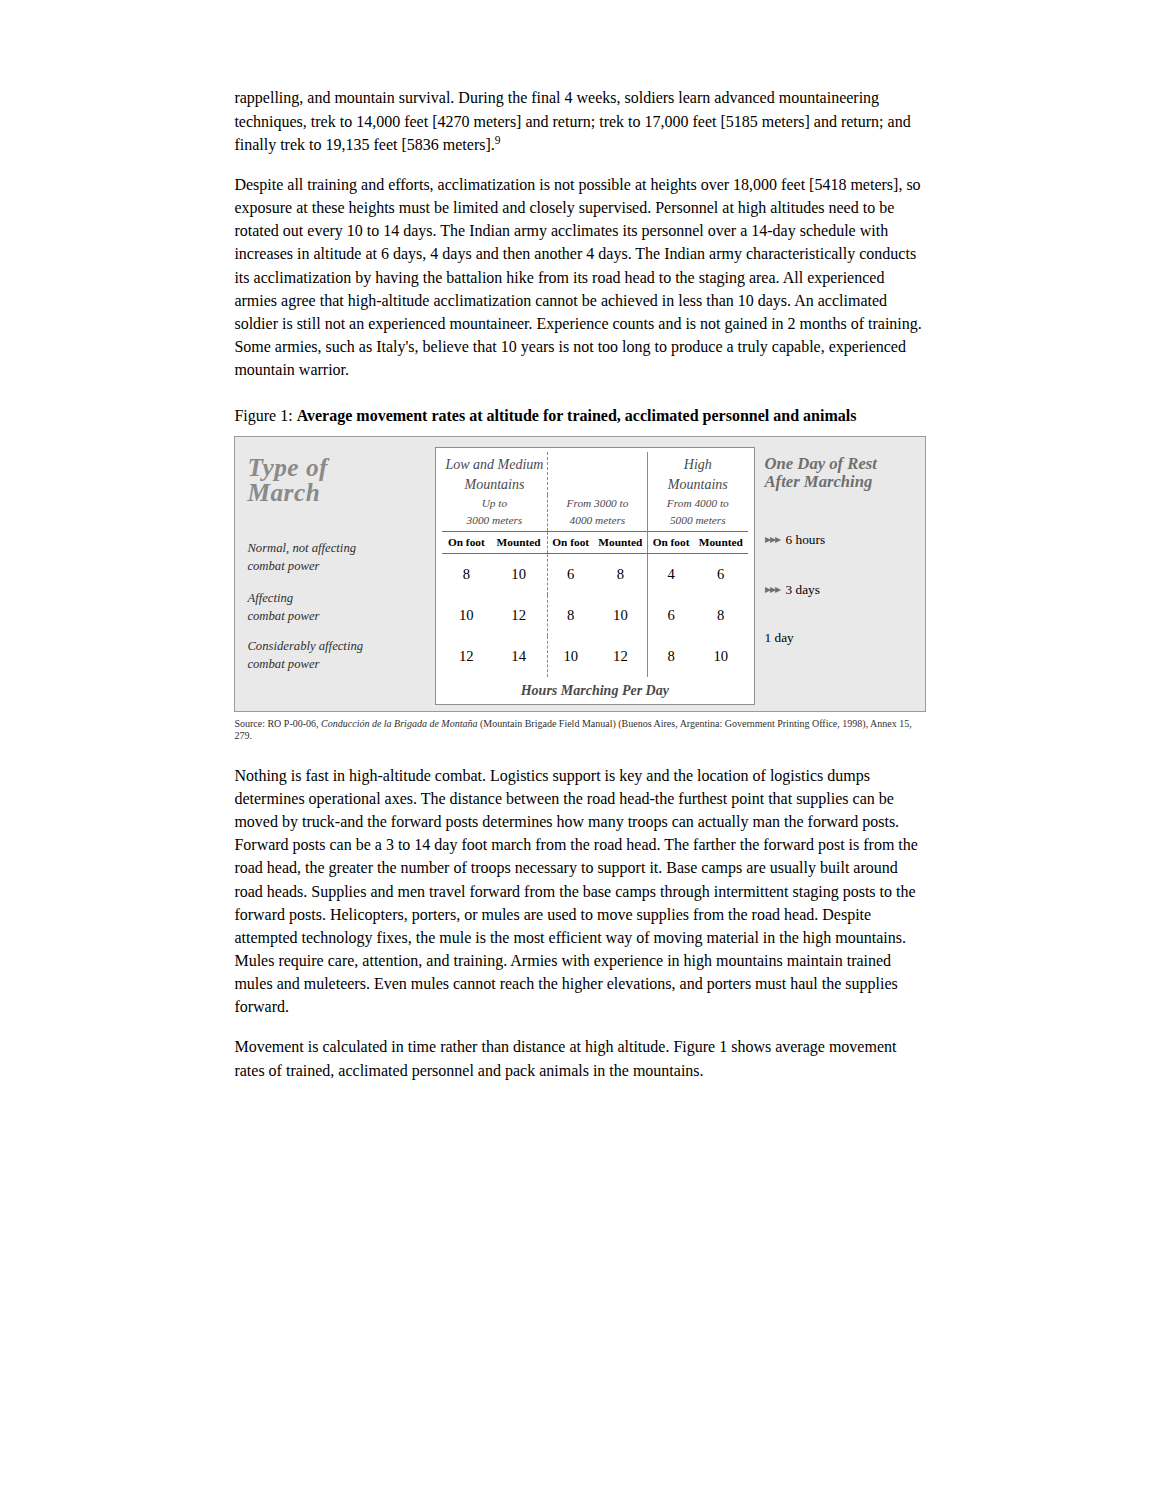rappelling, and mountain survival. During the final 4 weeks, soldiers learn advanced mountaineering techniques, trek to 14,000 feet [4270 meters] and return; trek to 17,000 feet [5185 meters] and return; and finally trek to 19,135 feet [5836 meters].9
Despite all training and efforts, acclimatization is not possible at heights over 18,000 feet [5418 meters], so exposure at these heights must be limited and closely supervised. Personnel at high altitudes need to be rotated out every 10 to 14 days. The Indian army acclimates its personnel over a 14-day schedule with increases in altitude at 6 days, 4 days and then another 4 days. The Indian army characteristically conducts its acclimatization by having the battalion hike from its road head to the staging area. All experienced armies agree that high-altitude acclimatization cannot be achieved in less than 10 days. An acclimated soldier is still not an experienced mountaineer. Experience counts and is not gained in 2 months of training. Some armies, such as Italy's, believe that 10 years is not too long to produce a truly capable, experienced mountain warrior.
Figure 1: Average movement rates at altitude for trained, acclimated personnel and animals
Type of
March
Normal, not affecting
combat power
Affecting
combat power
Considerably affecting
combat power
| Low and Medium Mountains | | High Mountains |
| --- | --- | --- |
| Up to 3000 meters | From 3000 to 4000 meters | From 4000 to 5000 meters |
| On foot | Mounted | On foot | Mounted | On foot | Mounted |
| 8 | 10 | 6 | 8 | 4 | 6 |
| 10 | 12 | 8 | 10 | 6 | 8 |
| 12 | 14 | 10 | 12 | 8 | 10 |
Hours Marching Per Day
One Day of Rest
After Marching
▸▸▸6 hours
▸▸▸3 days
1 day
Source: RO P-00-06, Conducción de la Brigada de Montaña (Mountain Brigade Field Manual) (Buenos Aires, Argentina: Government Printing Office, 1998), Annex 15, 279.
Nothing is fast in high-altitude combat. Logistics support is key and the location of logistics dumps determines operational axes. The distance between the road head-the furthest point that supplies can be moved by truck-and the forward posts determines how many troops can actually man the forward posts. Forward posts can be a 3 to 14 day foot march from the road head. The farther the forward post is from the road head, the greater the number of troops necessary to support it. Base camps are usually built around road heads. Supplies and men travel forward from the base camps through intermittent staging posts to the forward posts. Helicopters, porters, or mules are used to move supplies from the road head. Despite attempted technology fixes, the mule is the most efficient way of moving material in the high mountains. Mules require care, attention, and training. Armies with experience in high mountains maintain trained mules and muleteers. Even mules cannot reach the higher elevations, and porters must haul the supplies forward.
Movement is calculated in time rather than distance at high altitude. Figure 1 shows average movement rates of trained, acclimated personnel and pack animals in the mountains.